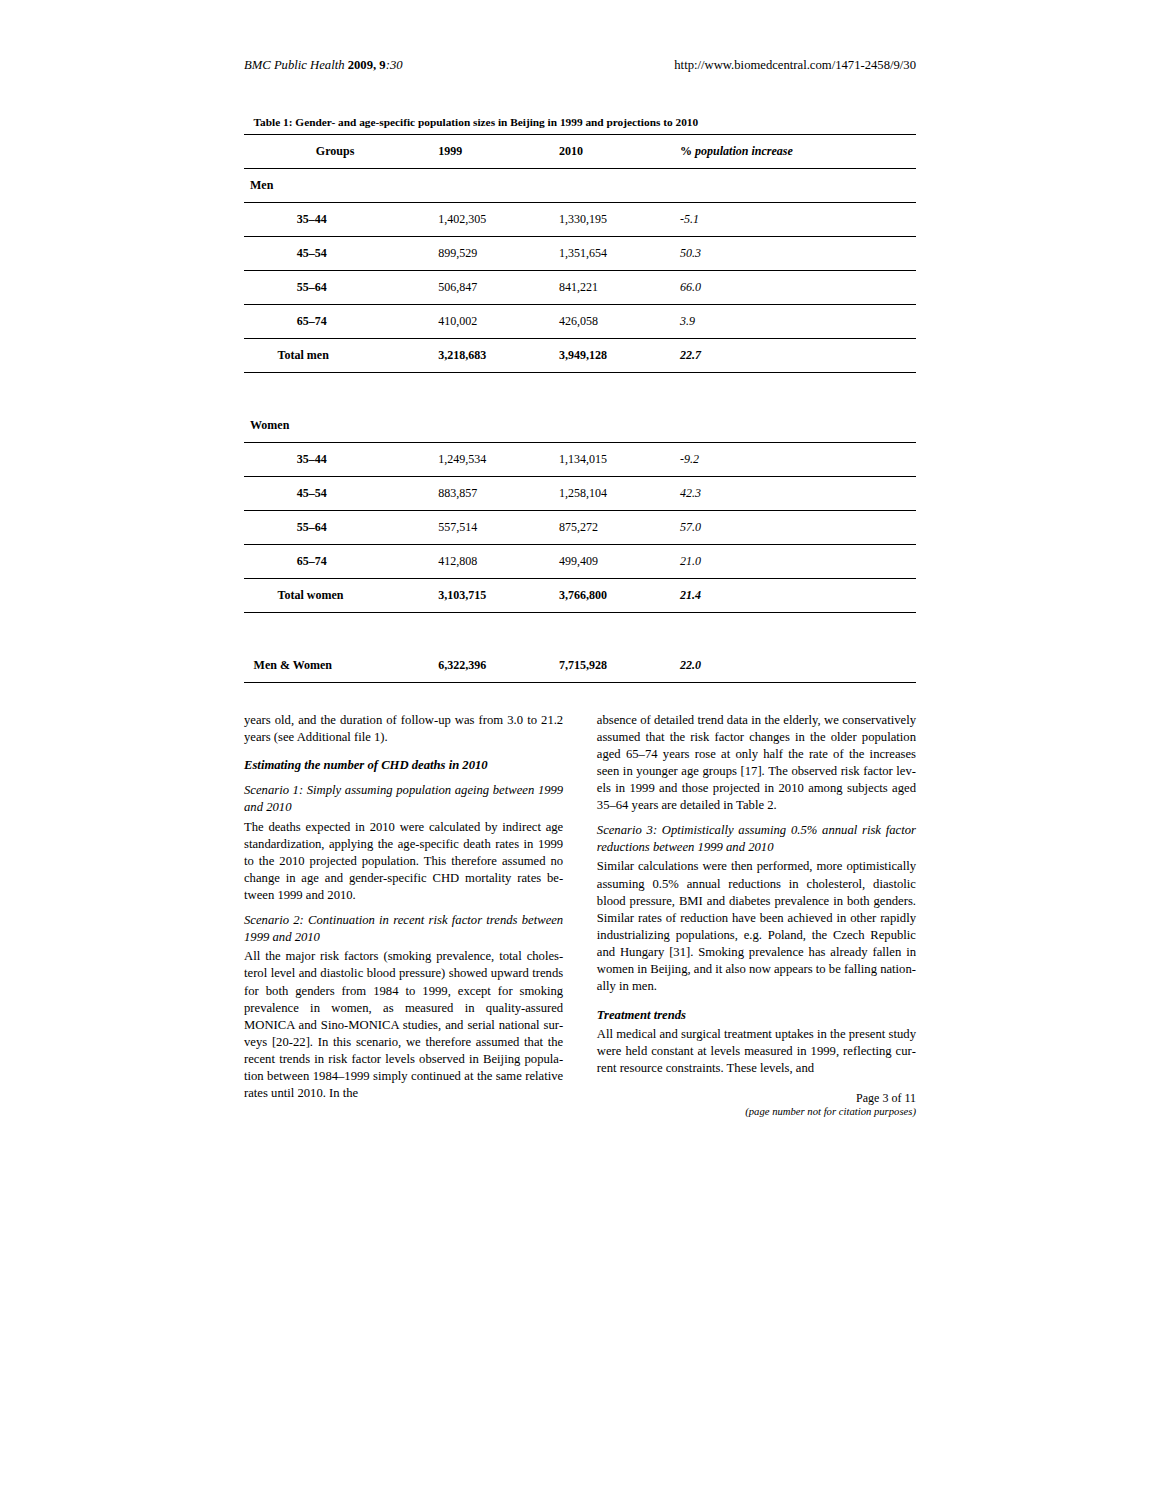BMC Public Health 2009, 9:30
http://www.biomedcentral.com/1471-2458/9/30
Table 1: Gender- and age-specific population sizes in Beijing in 1999 and projections to 2010
| Groups | 1999 | 2010 | % population increase |
| --- | --- | --- | --- |
| Men | | | |
| 35–44 | 1,402,305 | 1,330,195 | -5.1 |
| 45–54 | 899,529 | 1,351,654 | 50.3 |
| 55–64 | 506,847 | 841,221 | 66.0 |
| 65–74 | 410,002 | 426,058 | 3.9 |
| Total men | 3,218,683 | 3,949,128 | 22.7 |
| Women | | | |
| 35–44 | 1,249,534 | 1,134,015 | -9.2 |
| 45–54 | 883,857 | 1,258,104 | 42.3 |
| 55–64 | 557,514 | 875,272 | 57.0 |
| 65–74 | 412,808 | 499,409 | 21.0 |
| Total women | 3,103,715 | 3,766,800 | 21.4 |
| Men & Women | 6,322,396 | 7,715,928 | 22.0 |
years old, and the duration of follow-up was from 3.0 to 21.2 years (see Additional file 1).
Estimating the number of CHD deaths in 2010
Scenario 1: Simply assuming population ageing between 1999 and 2010
The deaths expected in 2010 were calculated by indirect age standardization, applying the age-specific death rates in 1999 to the 2010 projected population. This therefore assumed no change in age and gender-specific CHD mortality rates between 1999 and 2010.
Scenario 2: Continuation in recent risk factor trends between 1999 and 2010
All the major risk factors (smoking prevalence, total cholesterol level and diastolic blood pressure) showed upward trends for both genders from 1984 to 1999, except for smoking prevalence in women, as measured in quality-assured MONICA and Sino-MONICA studies, and serial national surveys [20-22]. In this scenario, we therefore assumed that the recent trends in risk factor levels observed in Beijing population between 1984–1999 simply continued at the same relative rates until 2010. In the
absence of detailed trend data in the elderly, we conservatively assumed that the risk factor changes in the older population aged 65–74 years rose at only half the rate of the increases seen in younger age groups [17]. The observed risk factor levels in 1999 and those projected in 2010 among subjects aged 35–64 years are detailed in Table 2.
Scenario 3: Optimistically assuming 0.5% annual risk factor reductions between 1999 and 2010
Similar calculations were then performed, more optimistically assuming 0.5% annual reductions in cholesterol, diastolic blood pressure, BMI and diabetes prevalence in both genders. Similar rates of reduction have been achieved in other rapidly industrializing populations, e.g. Poland, the Czech Republic and Hungary [31]. Smoking prevalence has already fallen in women in Beijing, and it also now appears to be falling nationally in men.
Treatment trends
All medical and surgical treatment uptakes in the present study were held constant at levels measured in 1999, reflecting current resource constraints. These levels, and
Page 3 of 11
(page number not for citation purposes)